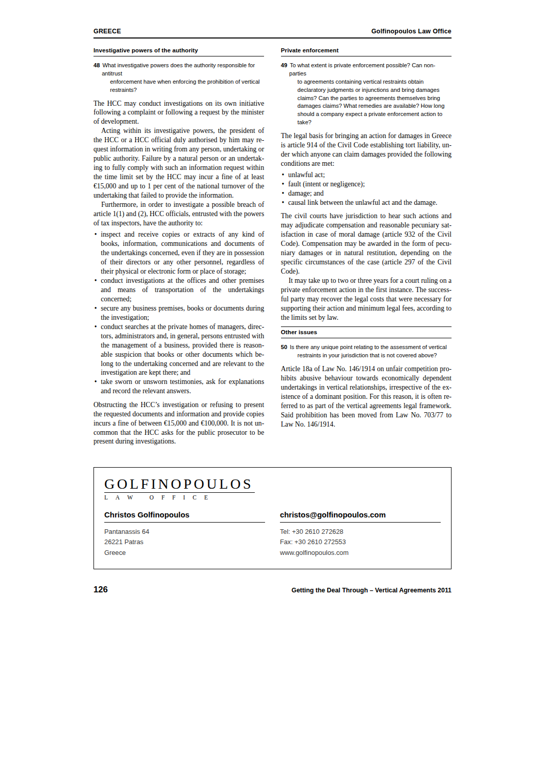Greece
Golfinopoulos Law Office
Investigative powers of the authority
48 What investigative powers does the authority responsible for antitrust enforcement have when enforcing the prohibition of vertical restraints?
The HCC may conduct investigations on its own initiative following a complaint or following a request by the minister of development.
Acting within its investigative powers, the president of the HCC or a HCC official duly authorised by him may request information in writing from any person, undertaking or public authority. Failure by a natural person or an undertaking to fully comply with such an information request within the time limit set by the HCC may incur a fine of at least €15,000 and up to 1 per cent of the national turnover of the undertaking that failed to provide the information.
Furthermore, in order to investigate a possible breach of article 1(1) and (2), HCC officials, entrusted with the powers of tax inspectors, have the authority to:
inspect and receive copies or extracts of any kind of books, information, communications and documents of the undertakings concerned, even if they are in possession of their directors or any other personnel, regardless of their physical or electronic form or place of storage;
conduct investigations at the offices and other premises and means of transportation of the undertakings concerned;
secure any business premises, books or documents during the investigation;
conduct searches at the private homes of managers, directors, administrators and, in general, persons entrusted with the management of a business, provided there is reasonable suspicion that books or other documents which belong to the undertaking concerned and are relevant to the investigation are kept there; and
take sworn or unsworn testimonies, ask for explanations and record the relevant answers.
Obstructing the HCC’s investigation or refusing to present the requested documents and information and provide copies incurs a fine of between €15,000 and €100,000. It is not uncommon that the HCC asks for the public prosecutor to be present during investigations.
Private enforcement
49 To what extent is private enforcement possible? Can non-parties to agreements containing vertical restraints obtain declaratory judgments or injunctions and bring damages claims? Can the parties to agreements themselves bring damages claims? What remedies are available? How long should a company expect a private enforcement action to take?
The legal basis for bringing an action for damages in Greece is article 914 of the Civil Code establishing tort liability, under which anyone can claim damages provided the following conditions are met:
unlawful act;
fault (intent or negligence);
damage; and
causal link between the unlawful act and the damage.
The civil courts have jurisdiction to hear such actions and may adjudicate compensation and reasonable pecuniary satisfaction in case of moral damage (article 932 of the Civil Code). Compensation may be awarded in the form of pecuniary damages or in natural restitution, depending on the specific circumstances of the case (article 297 of the Civil Code).
It may take up to two or three years for a court ruling on a private enforcement action in the first instance. The successful party may recover the legal costs that were necessary for supporting their action and minimum legal fees, according to the limits set by law.
Other issues
50 Is there any unique point relating to the assessment of vertical restraints in your jurisdiction that is not covered above?
Article 18a of Law No. 146/1914 on unfair competition prohibits abusive behaviour towards economically dependent undertakings in vertical relationships, irrespective of the existence of a dominant position. For this reason, it is often referred to as part of the vertical agreements legal framework. Said prohibition has been moved from Law No. 703/77 to Law No. 146/1914.
GOLFINOPOULOS
L A W O F F I C E
Christos Golfinopoulos
Pantanassis 64
26221 Patras
Greece
christos@golfinopoulos.com
Tel: +30 2610 272628
Fax: +30 2610 272553
www.golfinopoulos.com
126
Getting the Deal Through – Vertical Agreements 2011